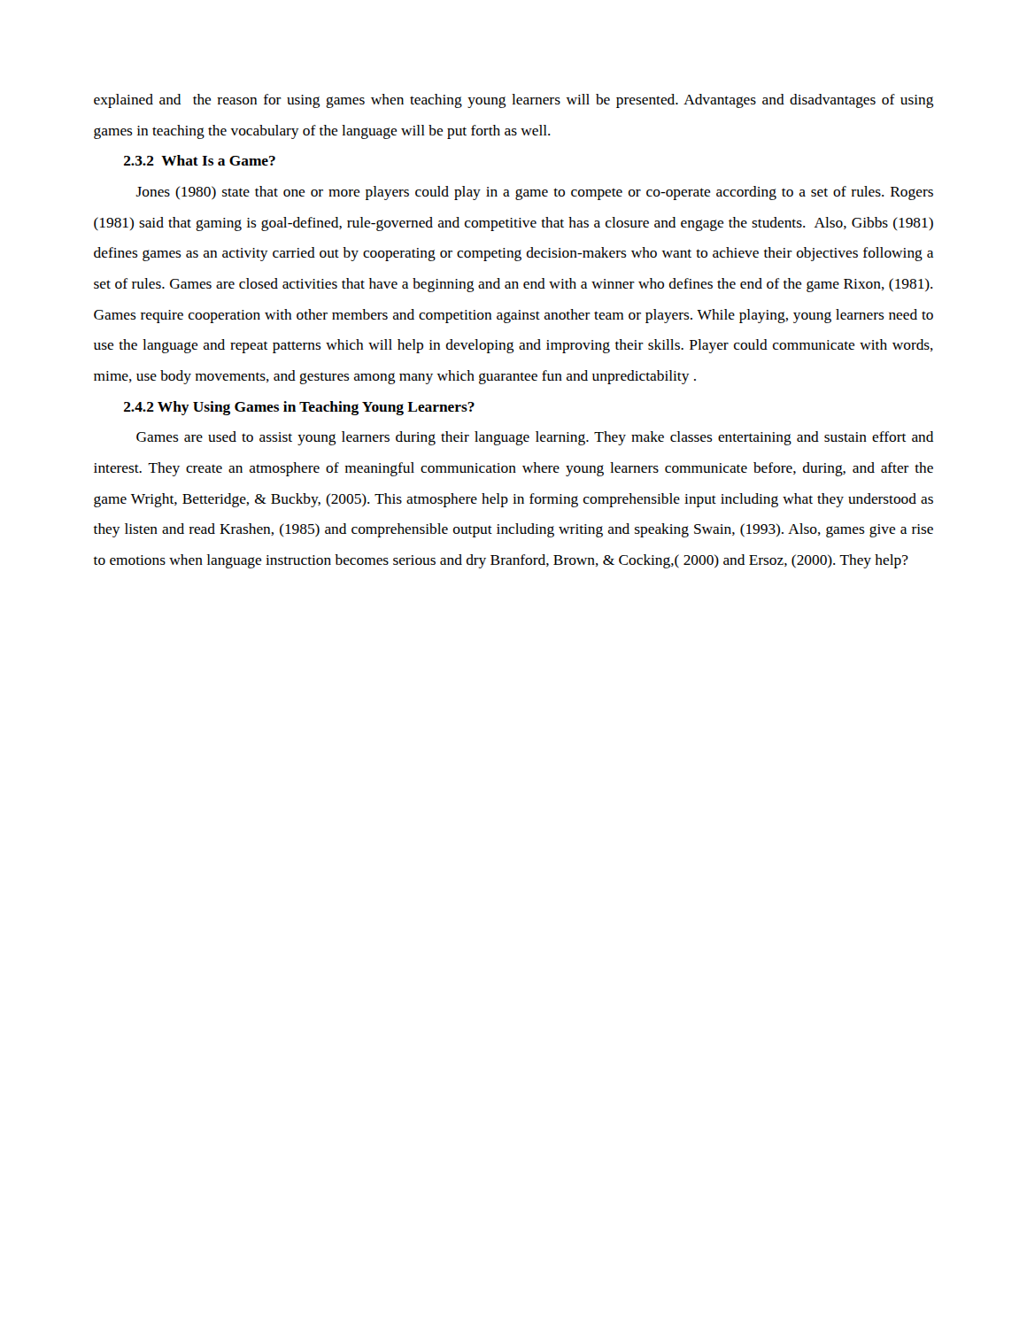explained and the reason for using games when teaching young learners will be presented. Advantages and disadvantages of using games in teaching the vocabulary of the language will be put forth as well.
2.3.2 What Is a Game?
Jones (1980) state that one or more players could play in a game to compete or co-operate according to a set of rules. Rogers (1981) said that gaming is goal-defined, rule-governed and competitive that has a closure and engage the students. Also, Gibbs (1981) defines games as an activity carried out by cooperating or competing decision-makers who want to achieve their objectives following a set of rules. Games are closed activities that have a beginning and an end with a winner who defines the end of the game Rixon, (1981). Games require cooperation with other members and competition against another team or players. While playing, young learners need to use the language and repeat patterns which will help in developing and improving their skills. Player could communicate with words, mime, use body movements, and gestures among many which guarantee fun and unpredictability .
2.4.2 Why Using Games in Teaching Young Learners?
Games are used to assist young learners during their language learning. They make classes entertaining and sustain effort and interest. They create an atmosphere of meaningful communication where young learners communicate before, during, and after the game Wright, Betteridge, & Buckby, (2005). This atmosphere help in forming comprehensible input including what they understood as they listen and read Krashen, (1985) and comprehensible output including writing and speaking Swain, (1993). Also, games give a rise to emotions when language instruction becomes serious and dry Branford, Brown, & Cocking,( 2000) and Ersoz, (2000). They help?